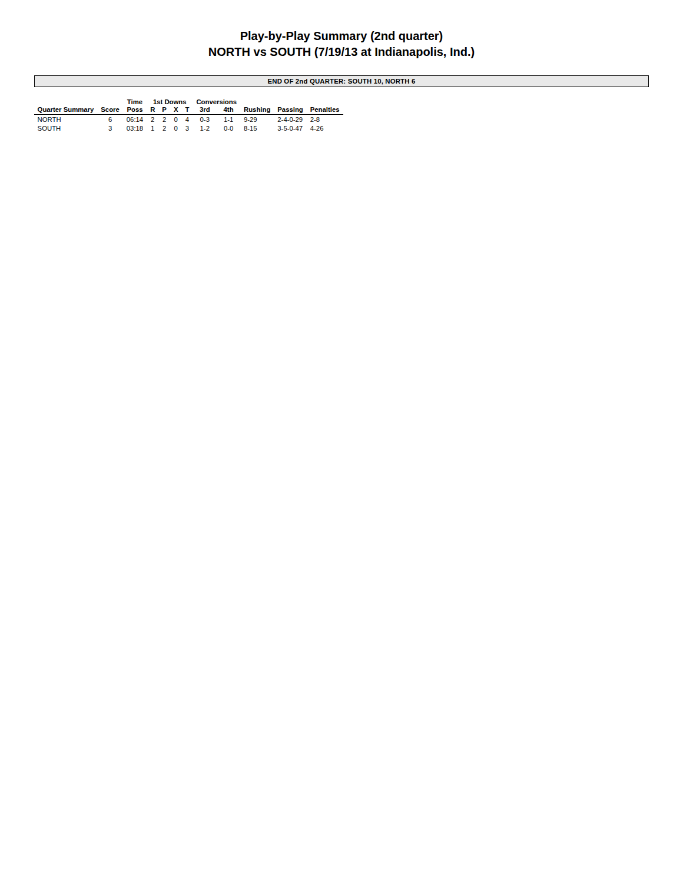Play-by-Play Summary (2nd quarter)
NORTH vs SOUTH (7/19/13 at Indianapolis, Ind.)
END OF 2nd QUARTER: SOUTH 10, NORTH 6
| | | Time | 1st Downs | Conversions | | | |
| --- | --- | --- | --- | --- | --- | --- | --- |
| Quarter Summary | Score | Poss | R | P | X | T | 3rd | 4th | Rushing | Passing | Penalties |
| NORTH | 6 | 06:14 | 2 | 2 | 0 | 4 | 0-3 | 1-1 | 9-29 | 2-4-0-29 | 2-8 |
| SOUTH | 3 | 03:18 | 1 | 2 | 0 | 3 | 1-2 | 0-0 | 8-15 | 3-5-0-47 | 4-26 |